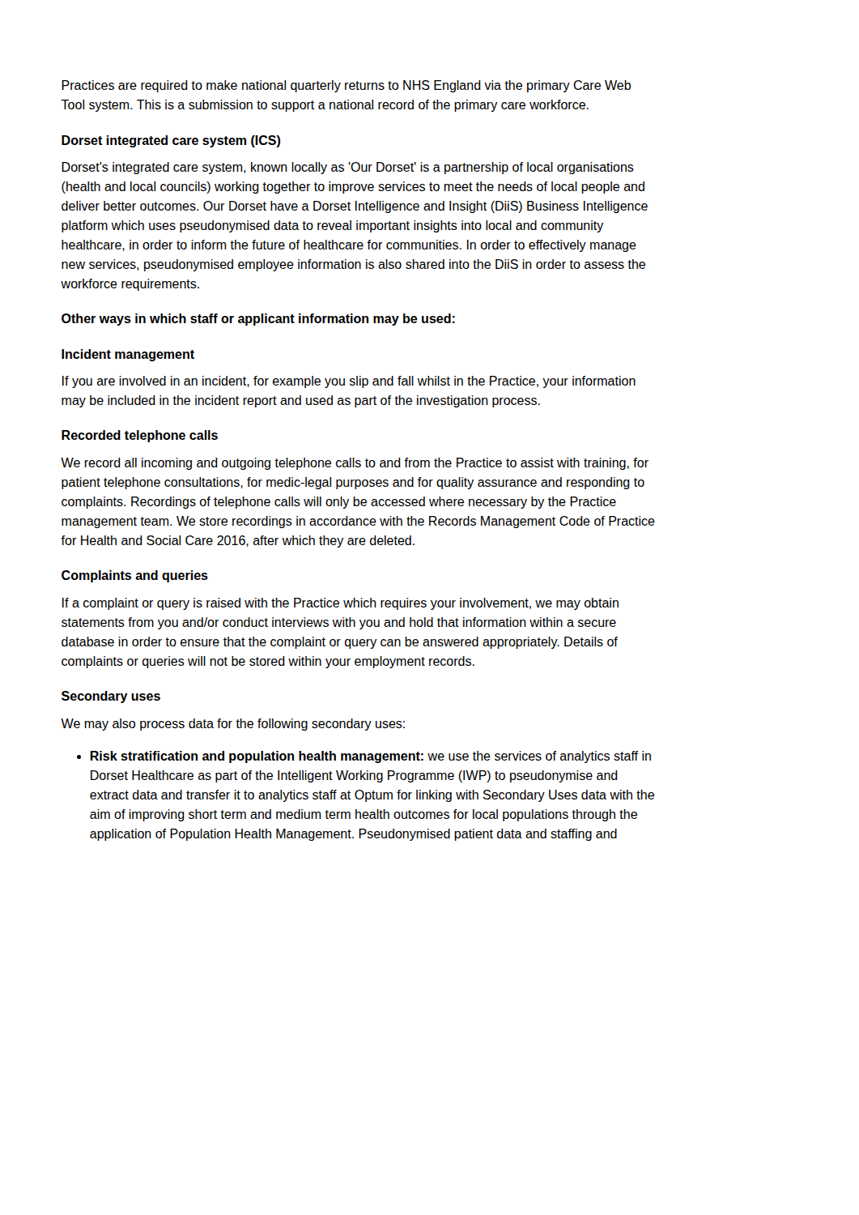Practices are required to make national quarterly returns to NHS England via the primary Care Web Tool system. This is a submission to support a national record of the primary care workforce.
Dorset integrated care system (ICS)
Dorset's integrated care system, known locally as 'Our Dorset' is a partnership of local organisations (health and local councils) working together to improve services to meet the needs of local people and deliver better outcomes. Our Dorset have a Dorset Intelligence and Insight (DiiS) Business Intelligence platform which uses pseudonymised data to reveal important insights into local and community healthcare, in order to inform the future of healthcare for communities. In order to effectively manage new services, pseudonymised employee information is also shared into the DiiS in order to assess the workforce requirements.
Other ways in which staff or applicant information may be used:
Incident management
If you are involved in an incident, for example you slip and fall whilst in the Practice, your information may be included in the incident report and used as part of the investigation process.
Recorded telephone calls
We record all incoming and outgoing telephone calls to and from the Practice to assist with training, for patient telephone consultations, for medic-legal purposes and for quality assurance and responding to complaints. Recordings of telephone calls will only be accessed where necessary by the Practice management team. We store recordings in accordance with the Records Management Code of Practice for Health and Social Care 2016, after which they are deleted.
Complaints and queries
If a complaint or query is raised with the Practice which requires your involvement, we may obtain statements from you and/or conduct interviews with you and hold that information within a secure database in order to ensure that the complaint or query can be answered appropriately. Details of complaints or queries will not be stored within your employment records.
Secondary uses
We may also process data for the following secondary uses:
Risk stratification and population health management: we use the services of analytics staff in Dorset Healthcare as part of the Intelligent Working Programme (IWP) to pseudonymise and extract data and transfer it to analytics staff at Optum for linking with Secondary Uses data with the aim of improving short term and medium term health outcomes for local populations through the application of Population Health Management. Pseudonymised patient data and staffing and